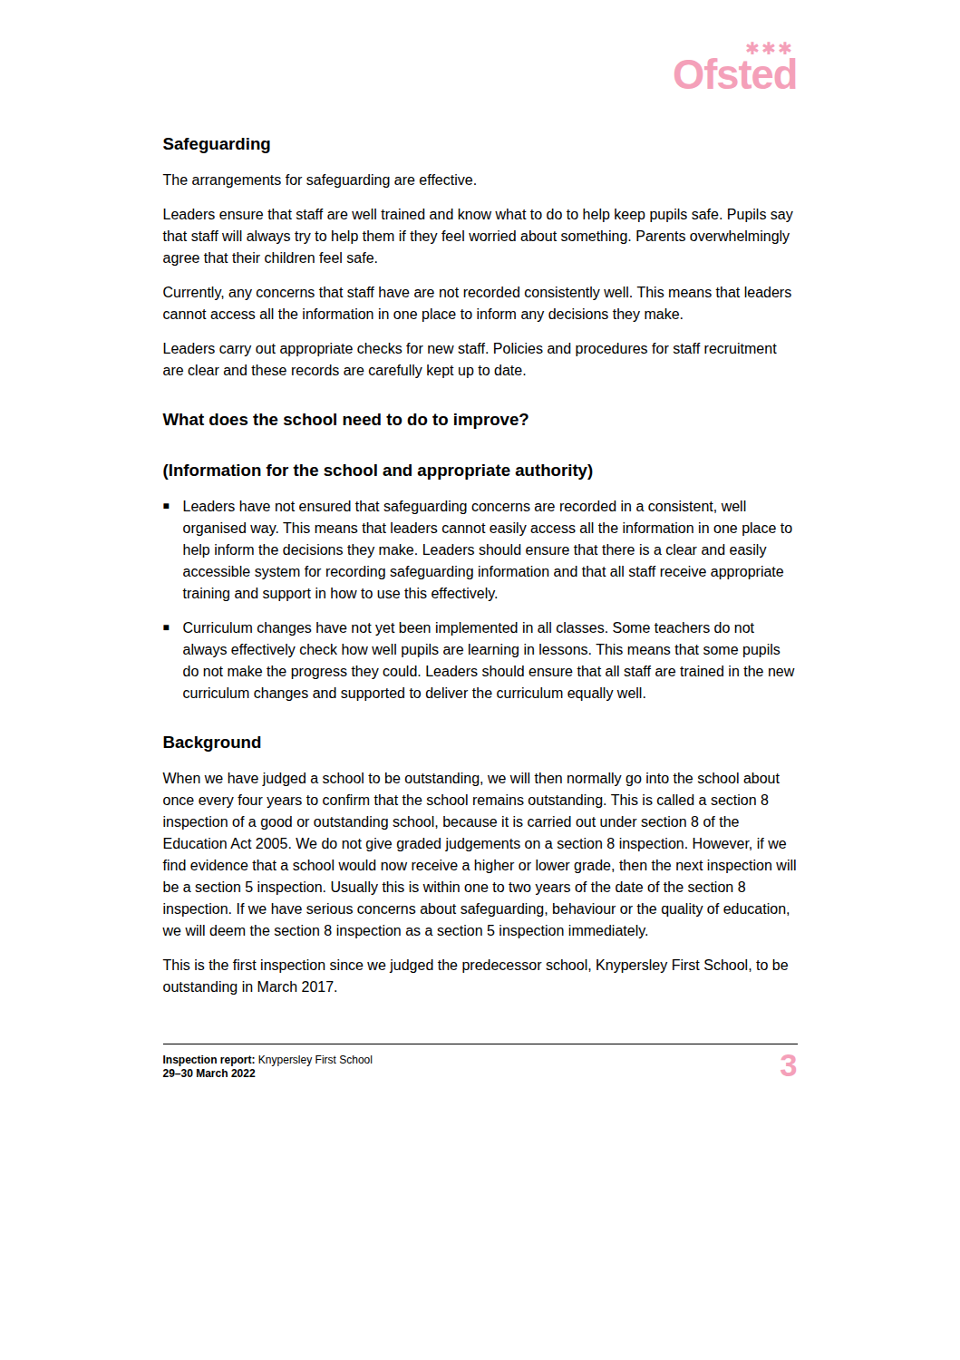✱✱✱ Ofsted
Safeguarding
The arrangements for safeguarding are effective.
Leaders ensure that staff are well trained and know what to do to help keep pupils safe. Pupils say that staff will always try to help them if they feel worried about something. Parents overwhelmingly agree that their children feel safe.
Currently, any concerns that staff have are not recorded consistently well. This means that leaders cannot access all the information in one place to inform any decisions they make.
Leaders carry out appropriate checks for new staff. Policies and procedures for staff recruitment are clear and these records are carefully kept up to date.
What does the school need to do to improve?
(Information for the school and appropriate authority)
Leaders have not ensured that safeguarding concerns are recorded in a consistent, well organised way. This means that leaders cannot easily access all the information in one place to help inform the decisions they make. Leaders should ensure that there is a clear and easily accessible system for recording safeguarding information and that all staff receive appropriate training and support in how to use this effectively.
Curriculum changes have not yet been implemented in all classes. Some teachers do not always effectively check how well pupils are learning in lessons. This means that some pupils do not make the progress they could. Leaders should ensure that all staff are trained in the new curriculum changes and supported to deliver the curriculum equally well.
Background
When we have judged a school to be outstanding, we will then normally go into the school about once every four years to confirm that the school remains outstanding. This is called a section 8 inspection of a good or outstanding school, because it is carried out under section 8 of the Education Act 2005. We do not give graded judgements on a section 8 inspection. However, if we find evidence that a school would now receive a higher or lower grade, then the next inspection will be a section 5 inspection. Usually this is within one to two years of the date of the section 8 inspection. If we have serious concerns about safeguarding, behaviour or the quality of education, we will deem the section 8 inspection as a section 5 inspection immediately.
This is the first inspection since we judged the predecessor school, Knypersley First School, to be outstanding in March 2017.
Inspection report: Knypersley First School
29–30 March 2022
3